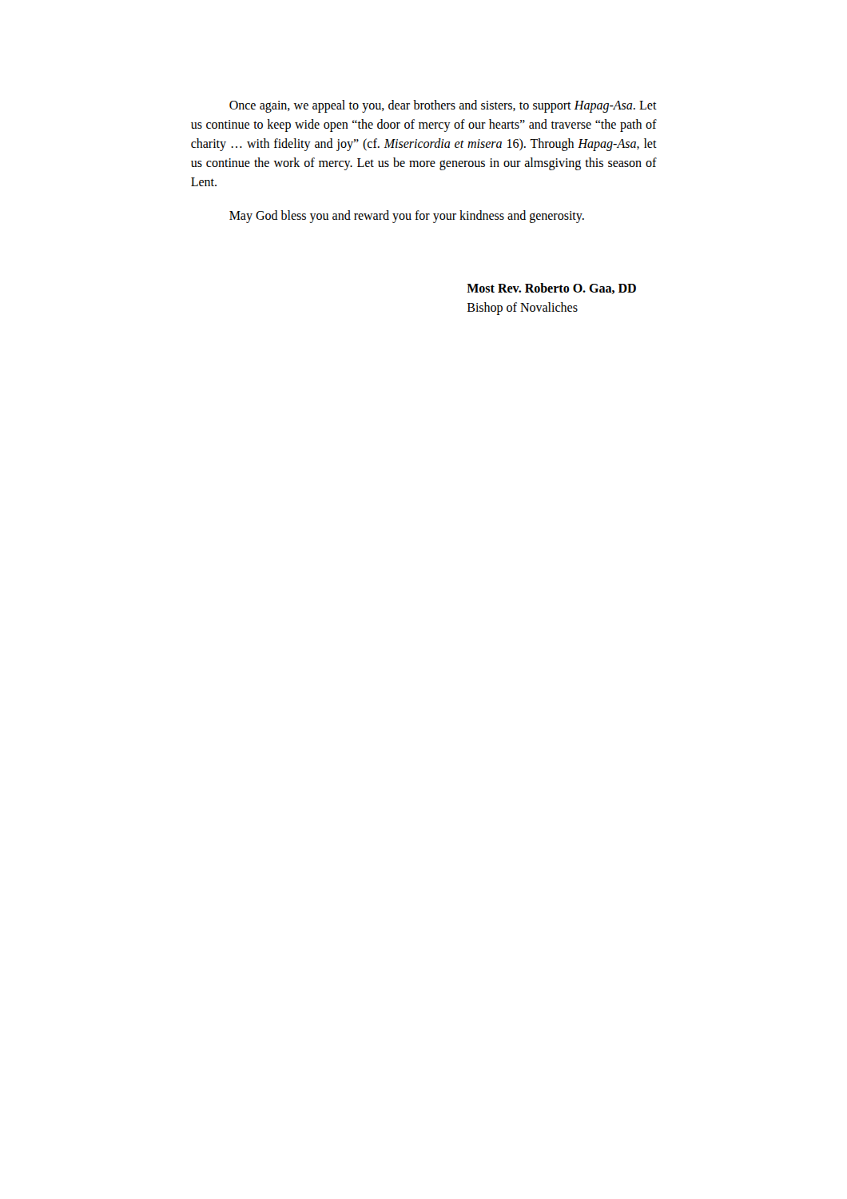Once again, we appeal to you, dear brothers and sisters, to support Hapag-Asa. Let us continue to keep wide open “the door of mercy of our hearts” and traverse “the path of charity … with fidelity and joy” (cf. Misericordia et misera 16). Through Hapag-Asa, let us continue the work of mercy. Let us be more generous in our almsgiving this season of Lent.
May God bless you and reward you for your kindness and generosity.
Most Rev. Roberto O. Gaa, DD
Bishop of Novaliches